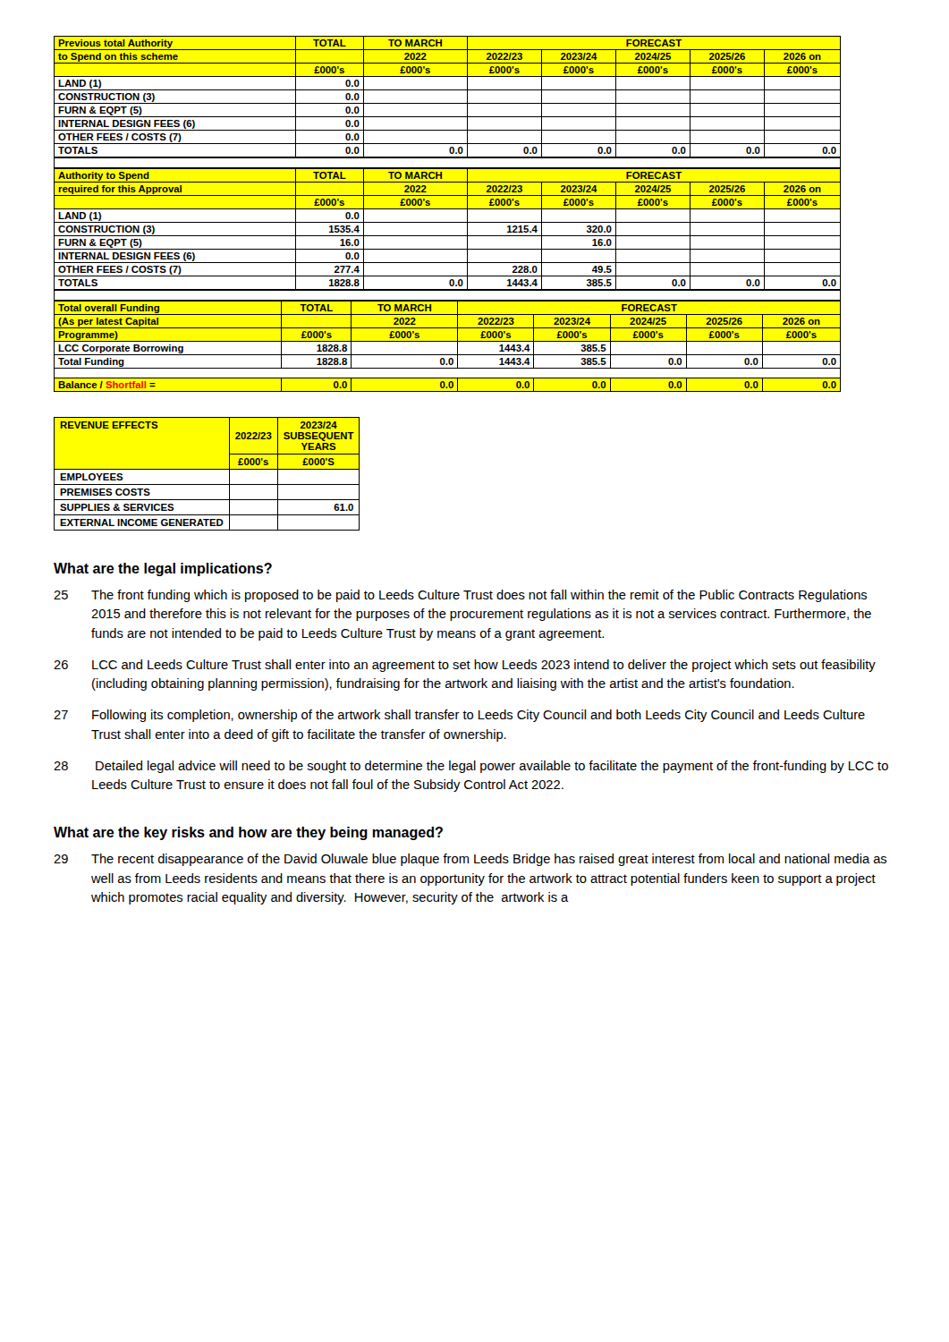| Previous total Authority | TOTAL | TO MARCH | FORECAST |
| to Spend on this scheme | | 2022 | 2022/23 | 2023/24 | 2024/25 | 2025/26 | 2026 on |
| | £000's | £000's | £000's | £000's | £000's | £000's | £000's |
| LAND (1) | 0.0 | | | | | | |
| CONSTRUCTION (3) | 0.0 | | | | | | |
| FURN & EQPT (5) | 0.0 | | | | | | |
| INTERNAL DESIGN FEES (6) | 0.0 | | | | | | |
| OTHER FEES / COSTS (7) | 0.0 | | | | | | |
| TOTALS | 0.0 | 0.0 | 0.0 | 0.0 | 0.0 | 0.0 | 0.0 |
| Authority to Spend | TOTAL | TO MARCH | FORECAST |
| required for this Approval | | 2022 | 2022/23 | 2023/24 | 2024/25 | 2025/26 | 2026 on |
| | £000's | £000's | £000's | £000's | £000's | £000's | £000's |
| LAND (1) | 0.0 | | | | | | |
| CONSTRUCTION (3) | 1535.4 | | 1215.4 | 320.0 | | | |
| FURN & EQPT (5) | 16.0 | | | 16.0 | | | |
| INTERNAL DESIGN FEES (6) | 0.0 | | | | | | |
| OTHER FEES / COSTS (7) | 277.4 | | 228.0 | 49.5 | | | |
| TOTALS | 1828.8 | 0.0 | 1443.4 | 385.5 | 0.0 | 0.0 | 0.0 |
| Total overall Funding | TOTAL | TO MARCH | FORECAST |
| (As per latest Capital | | 2022 | 2022/23 | 2023/24 | 2024/25 | 2025/26 | 2026 on |
| Programme) | £000's | £000's | £000's | £000's | £000's | £000's | £000's |
| LCC Corporate Borrowing | 1828.8 | | 1443.4 | 385.5 | | | |
| Total Funding | 1828.8 | 0.0 | 1443.4 | 385.5 | 0.0 | 0.0 | 0.0 |
| Balance / Shortfall = | 0.0 | 0.0 | 0.0 | 0.0 | 0.0 | 0.0 | 0.0 |
| REVENUE EFFECTS | 2022/23 | 2023/24 SUBSEQUENT YEARS |
| £000's | £000'S |
| EMPLOYEES | | |
| PREMISES COSTS | | |
| SUPPLIES & SERVICES | | 61.0 |
| EXTERNAL INCOME GENERATED | | |
What are the legal implications?
25 The front funding which is proposed to be paid to Leeds Culture Trust does not fall within the remit of the Public Contracts Regulations 2015 and therefore this is not relevant for the purposes of the procurement regulations as it is not a services contract. Furthermore, the funds are not intended to be paid to Leeds Culture Trust by means of a grant agreement.
26 LCC and Leeds Culture Trust shall enter into an agreement to set how Leeds 2023 intend to deliver the project which sets out feasibility (including obtaining planning permission), fundraising for the artwork and liaising with the artist and the artist's foundation.
27 Following its completion, ownership of the artwork shall transfer to Leeds City Council and both Leeds City Council and Leeds Culture Trust shall enter into a deed of gift to facilitate the transfer of ownership.
28 Detailed legal advice will need to be sought to determine the legal power available to facilitate the payment of the front-funding by LCC to Leeds Culture Trust to ensure it does not fall foul of the Subsidy Control Act 2022.
What are the key risks and how are they being managed?
29 The recent disappearance of the David Oluwale blue plaque from Leeds Bridge has raised great interest from local and national media as well as from Leeds residents and means that there is an opportunity for the artwork to attract potential funders keen to support a project which promotes racial equality and diversity. However, security of the artwork is a